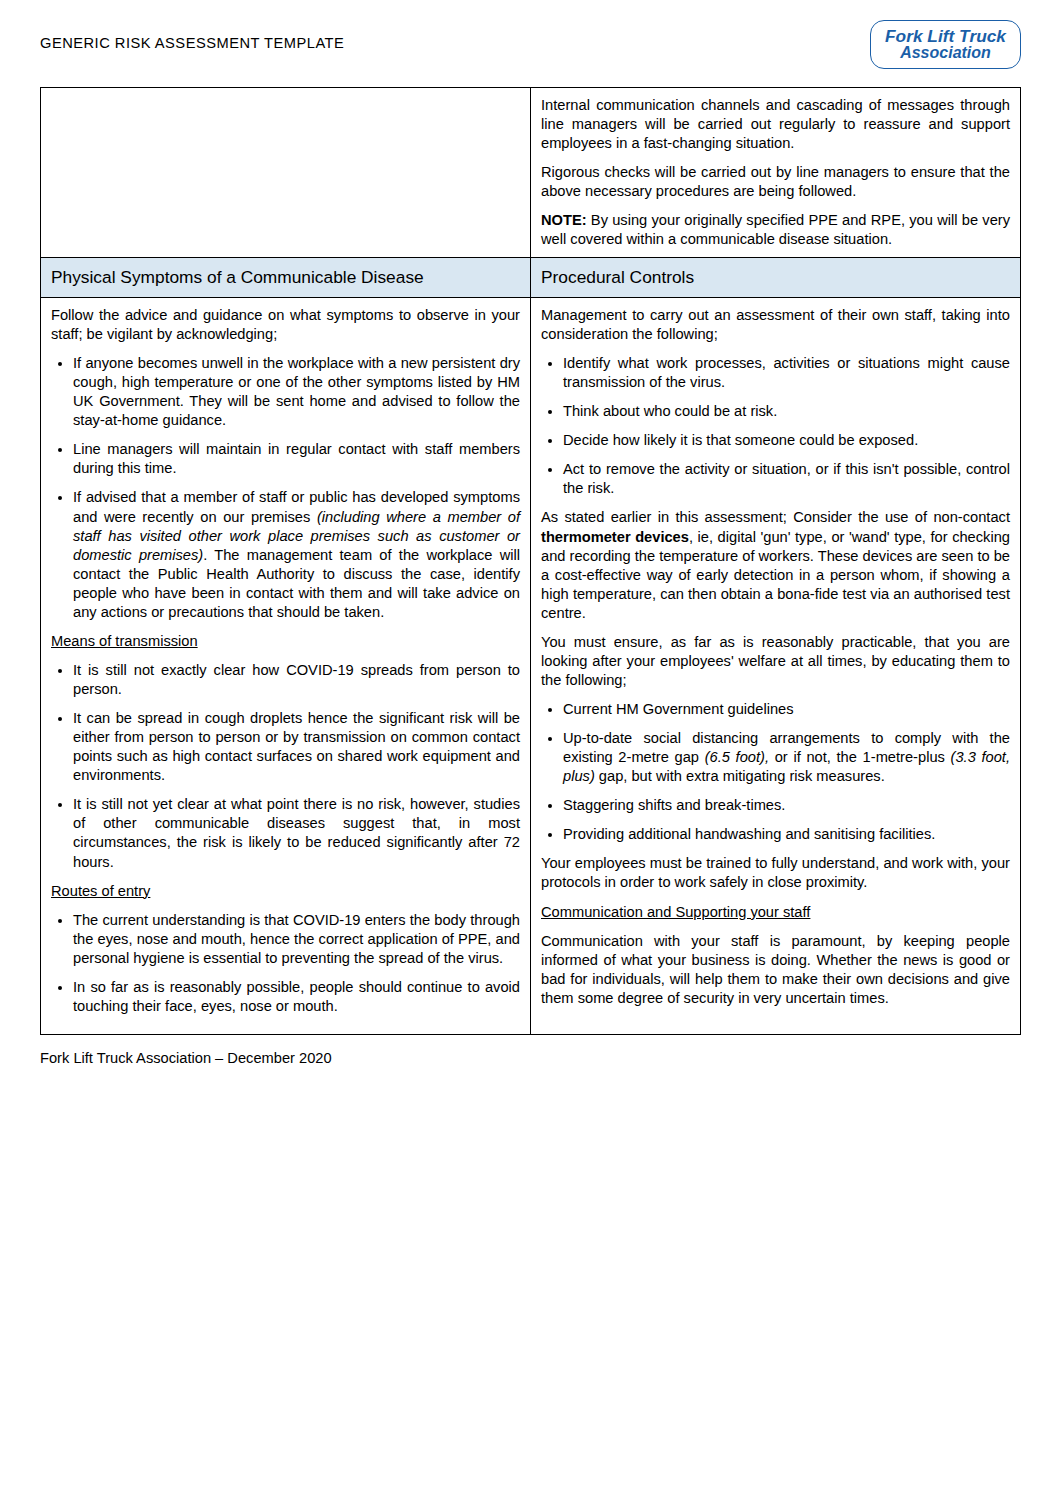GENERIC RISK ASSESSMENT TEMPLATE
Fork Lift Truck
Association
| | Internal communication channels and cascading of messages through line managers will be carried out regularly to reassure and support employees in a fast-changing situation. Rigorous checks will be carried out by line managers to ensure that the above necessary procedures are being followed. NOTE: By using your originally specified PPE and RPE, you will be very well covered within a communicable disease situation. |
| Physical Symptoms of a Communicable Disease | Procedural Controls |
| Follow the advice and guidance on what symptoms to observe in your staff; be vigilant by acknowledging; If anyone becomes unwell in the workplace with a new persistent dry cough, high temperature or one of the other symptoms listed by HM UK Government. They will be sent home and advised to follow the stay-at-home guidance. Line managers will maintain in regular contact with staff members during this time. If advised that a member of staff or public has developed symptoms and were recently on our premises (including where a member of staff has visited other work place premises such as customer or domestic premises) . The management team of the workplace will contact the Public Health Authority to discuss the case, identify people who have been in contact with them and will take advice on any actions or precautions that should be taken. Means of transmission It is still not exactly clear how COVID-19 spreads from person to person. It can be spread in cough droplets hence the significant risk will be either from person to person or by transmission on common contact points such as high contact surfaces on shared work equipment and environments. It is still not yet clear at what point there is no risk, however, studies of other communicable diseases suggest that, in most circumstances, the risk is likely to be reduced significantly after 72 hours. Routes of entry The current understanding is that COVID-19 enters the body through the eyes, nose and mouth, hence the correct application of PPE, and personal hygiene is essential to preventing the spread of the virus. In so far as is reasonably possible, people should continue to avoid touching their face, eyes, nose or mouth. | Management to carry out an assessment of their own staff, taking into consideration the following; Identify what work processes, activities or situations might cause transmission of the virus. Think about who could be at risk. Decide how likely it is that someone could be exposed. Act to remove the activity or situation, or if this isn't possible, control the risk. As stated earlier in this assessment; Consider the use of non-contact thermometer devices , ie, digital 'gun' type, or 'wand' type, for checking and recording the temperature of workers. These devices are seen to be a cost-effective way of early detection in a person whom, if showing a high temperature, can then obtain a bona-fide test via an authorised test centre. You must ensure, as far as is reasonably practicable, that you are looking after your employees' welfare at all times, by educating them to the following; Current HM Government guidelines Up-to-date social distancing arrangements to comply with the existing 2-metre gap (6.5 foot), or if not, the 1-metre-plus (3.3 foot, plus) gap, but with extra mitigating risk measures. Staggering shifts and break-times. Providing additional handwashing and sanitising facilities. Your employees must be trained to fully understand, and work with, your protocols in order to work safely in close proximity. Communication and Supporting your staff Communication with your staff is paramount, by keeping people informed of what your business is doing. Whether the news is good or bad for individuals, will help them to make their own decisions and give them some degree of security in very uncertain times. |
Fork Lift Truck Association – December 2020